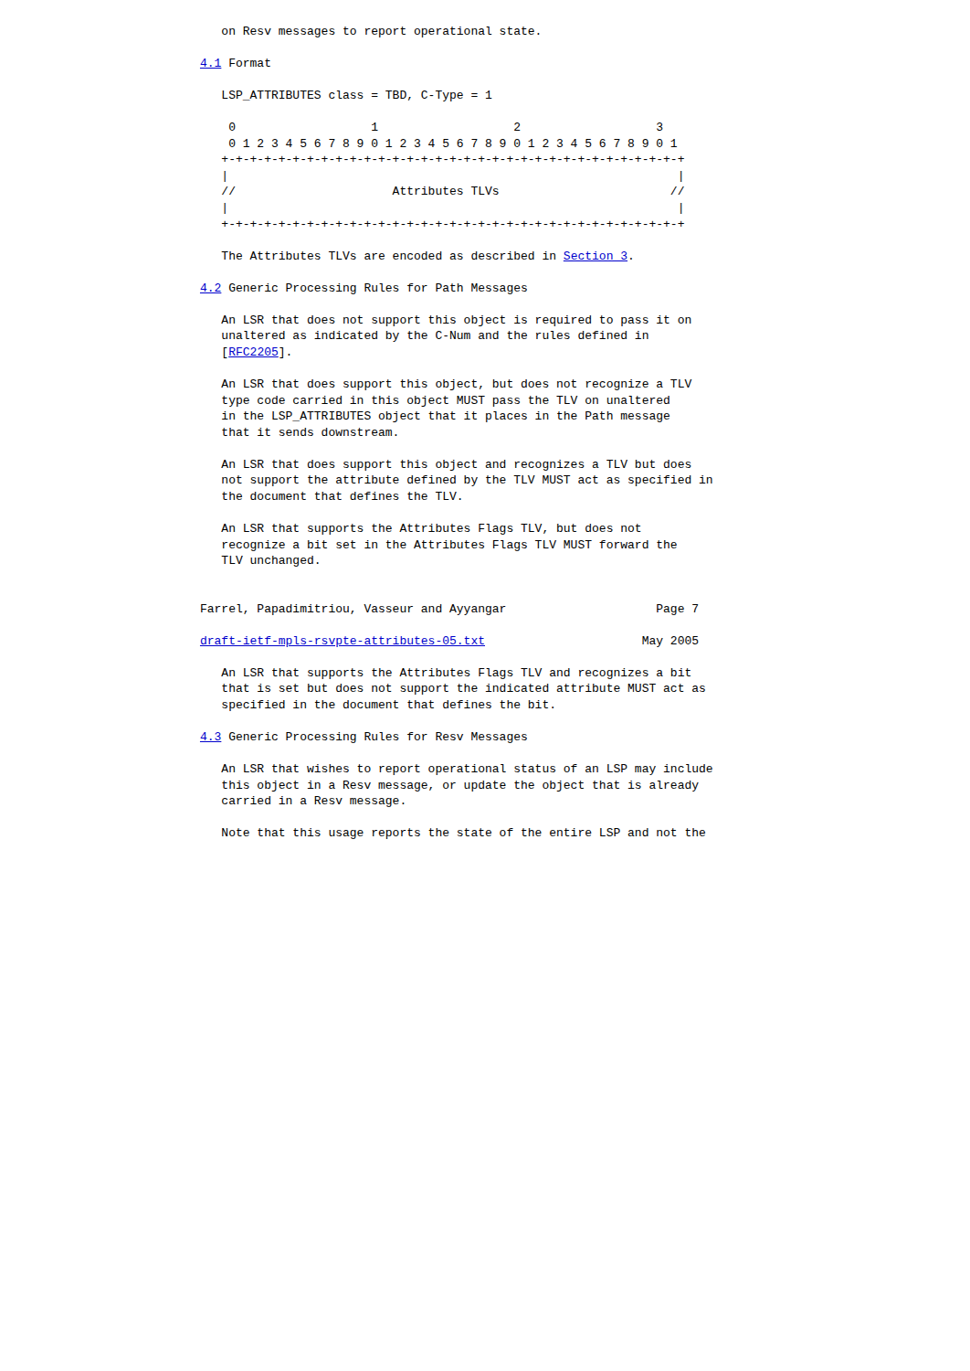on Resv messages to report operational state.

4.1 Format

   LSP_ATTRIBUTES class = TBD, C-Type = 1

    0                   1                   2                   3
    0 1 2 3 4 5 6 7 8 9 0 1 2 3 4 5 6 7 8 9 0 1 2 3 4 5 6 7 8 9 0 1
   +-+-+-+-+-+-+-+-+-+-+-+-+-+-+-+-+-+-+-+-+-+-+-+-+-+-+-+-+-+-+-+-+
   |                                                               |
   //                      Attributes TLVs                        //
   |                                                               |
   +-+-+-+-+-+-+-+-+-+-+-+-+-+-+-+-+-+-+-+-+-+-+-+-+-+-+-+-+-+-+-+-+

   The Attributes TLVs are encoded as described in Section 3.

4.2 Generic Processing Rules for Path Messages

   An LSR that does not support this object is required to pass it on
   unaltered as indicated by the C-Num and the rules defined in
   [RFC2205].

   An LSR that does support this object, but does not recognize a TLV
   type code carried in this object MUST pass the TLV on unaltered
   in the LSP_ATTRIBUTES object that it places in the Path message
   that it sends downstream.

   An LSR that does support this object and recognizes a TLV but does
   not support the attribute defined by the TLV MUST act as specified in
   the document that defines the TLV.

   An LSR that supports the Attributes Flags TLV, but does not
   recognize a bit set in the Attributes Flags TLV MUST forward the
   TLV unchanged.


Farrel, Papadimitriou, Vasseur and Ayyangar                     Page 7

draft-ietf-mpls-rsvpte-attributes-05.txt                      May 2005

   An LSR that supports the Attributes Flags TLV and recognizes a bit
   that is set but does not support the indicated attribute MUST act as
   specified in the document that defines the bit.

4.3 Generic Processing Rules for Resv Messages

   An LSR that wishes to report operational status of an LSP may include
   this object in a Resv message, or update the object that is already
   carried in a Resv message.

   Note that this usage reports the state of the entire LSP and not the